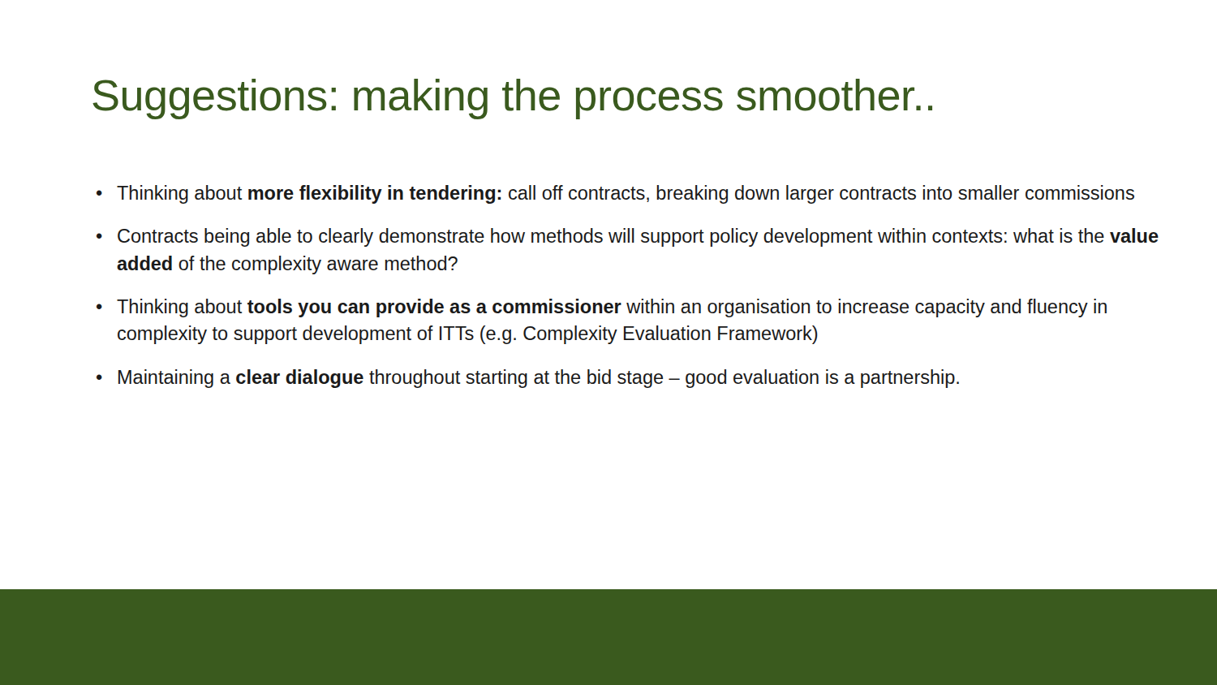Suggestions: making the process smoother..
Thinking about more flexibility in tendering: call off contracts, breaking down larger contracts into smaller commissions
Contracts being able to clearly demonstrate how methods will support policy development within contexts: what is the value added of the complexity aware method?
Thinking about tools you can provide as a commissioner within an organisation to increase capacity and fluency in complexity to support development of ITTs (e.g. Complexity Evaluation Framework)
Maintaining a clear dialogue throughout starting at the bid stage – good evaluation is a partnership.